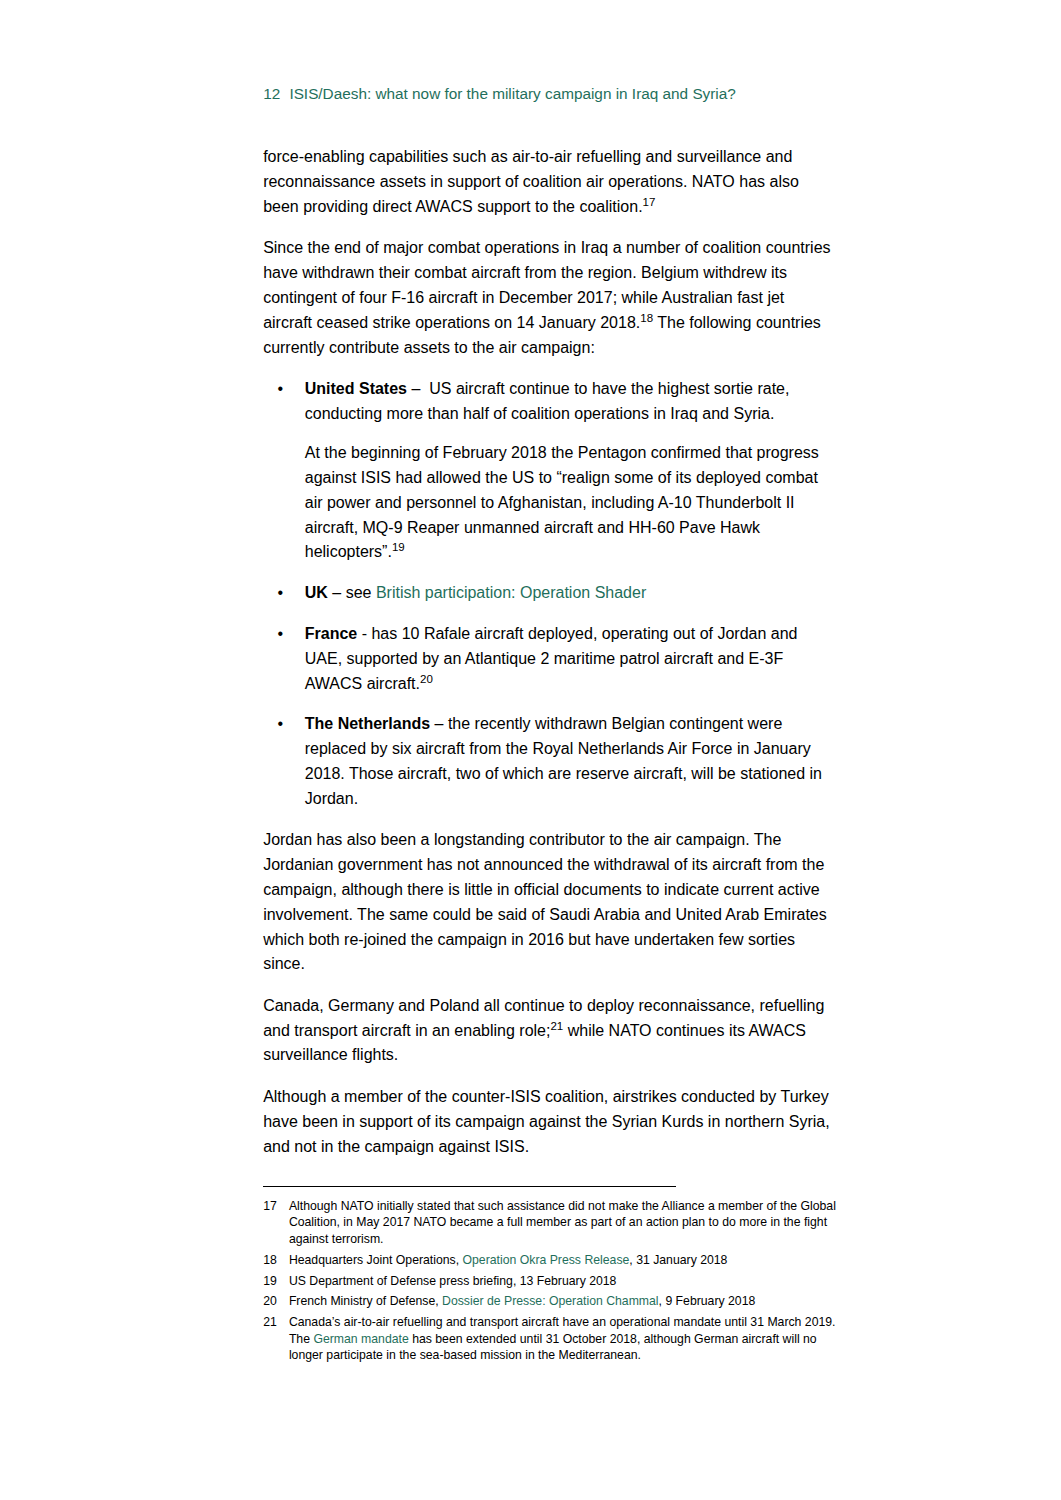12 ISIS/Daesh: what now for the military campaign in Iraq and Syria?
force-enabling capabilities such as air-to-air refuelling and surveillance and reconnaissance assets in support of coalition air operations. NATO has also been providing direct AWACS support to the coalition.17
Since the end of major combat operations in Iraq a number of coalition countries have withdrawn their combat aircraft from the region. Belgium withdrew its contingent of four F-16 aircraft in December 2017; while Australian fast jet aircraft ceased strike operations on 14 January 2018.18 The following countries currently contribute assets to the air campaign:
United States – US aircraft continue to have the highest sortie rate, conducting more than half of coalition operations in Iraq and Syria.
At the beginning of February 2018 the Pentagon confirmed that progress against ISIS had allowed the US to “realign some of its deployed combat air power and personnel to Afghanistan, including A-10 Thunderbolt II aircraft, MQ-9 Reaper unmanned aircraft and HH-60 Pave Hawk helicopters”.19
UK – see British participation: Operation Shader
France - has 10 Rafale aircraft deployed, operating out of Jordan and UAE, supported by an Atlantique 2 maritime patrol aircraft and E-3F AWACS aircraft.20
The Netherlands – the recently withdrawn Belgian contingent were replaced by six aircraft from the Royal Netherlands Air Force in January 2018. Those aircraft, two of which are reserve aircraft, will be stationed in Jordan.
Jordan has also been a longstanding contributor to the air campaign. The Jordanian government has not announced the withdrawal of its aircraft from the campaign, although there is little in official documents to indicate current active involvement. The same could be said of Saudi Arabia and United Arab Emirates which both re-joined the campaign in 2016 but have undertaken few sorties since.
Canada, Germany and Poland all continue to deploy reconnaissance, refuelling and transport aircraft in an enabling role;21 while NATO continues its AWACS surveillance flights.
Although a member of the counter-ISIS coalition, airstrikes conducted by Turkey have been in support of its campaign against the Syrian Kurds in northern Syria, and not in the campaign against ISIS.
17
Although NATO initially stated that such assistance did not make the Alliance a member of the Global Coalition, in May 2017 NATO became a full member as part of an action plan to do more in the fight against terrorism.
18
Headquarters Joint Operations, Operation Okra Press Release, 31 January 2018
19
US Department of Defense press briefing, 13 February 2018
20
French Ministry of Defense, Dossier de Presse: Operation Chammal, 9 February 2018
21
Canada’s air-to-air refuelling and transport aircraft have an operational mandate until 31 March 2019. The German mandate has been extended until 31 October 2018, although German aircraft will no longer participate in the sea-based mission in the Mediterranean.